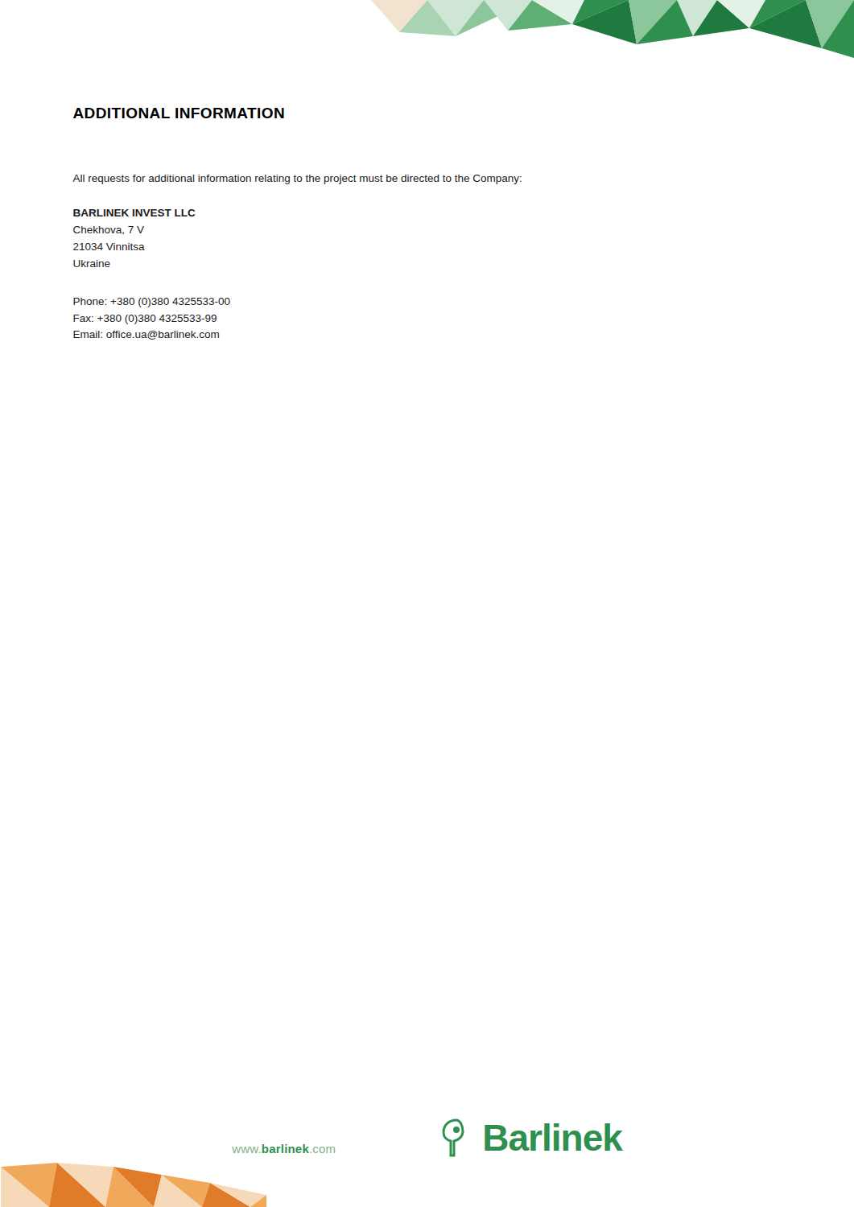ADDITIONAL INFORMATION
All requests for additional information relating to the project must be directed to the Company:
BARLINEK INVEST LLC
Chekhova, 7 V
21034 Vinnitsa
Ukraine
Phone: +380 (0)380 4325533-00
Fax: +380 (0)380 4325533-99
Email: office.ua@barlinek.com
www.barlinek.com
Barlinek